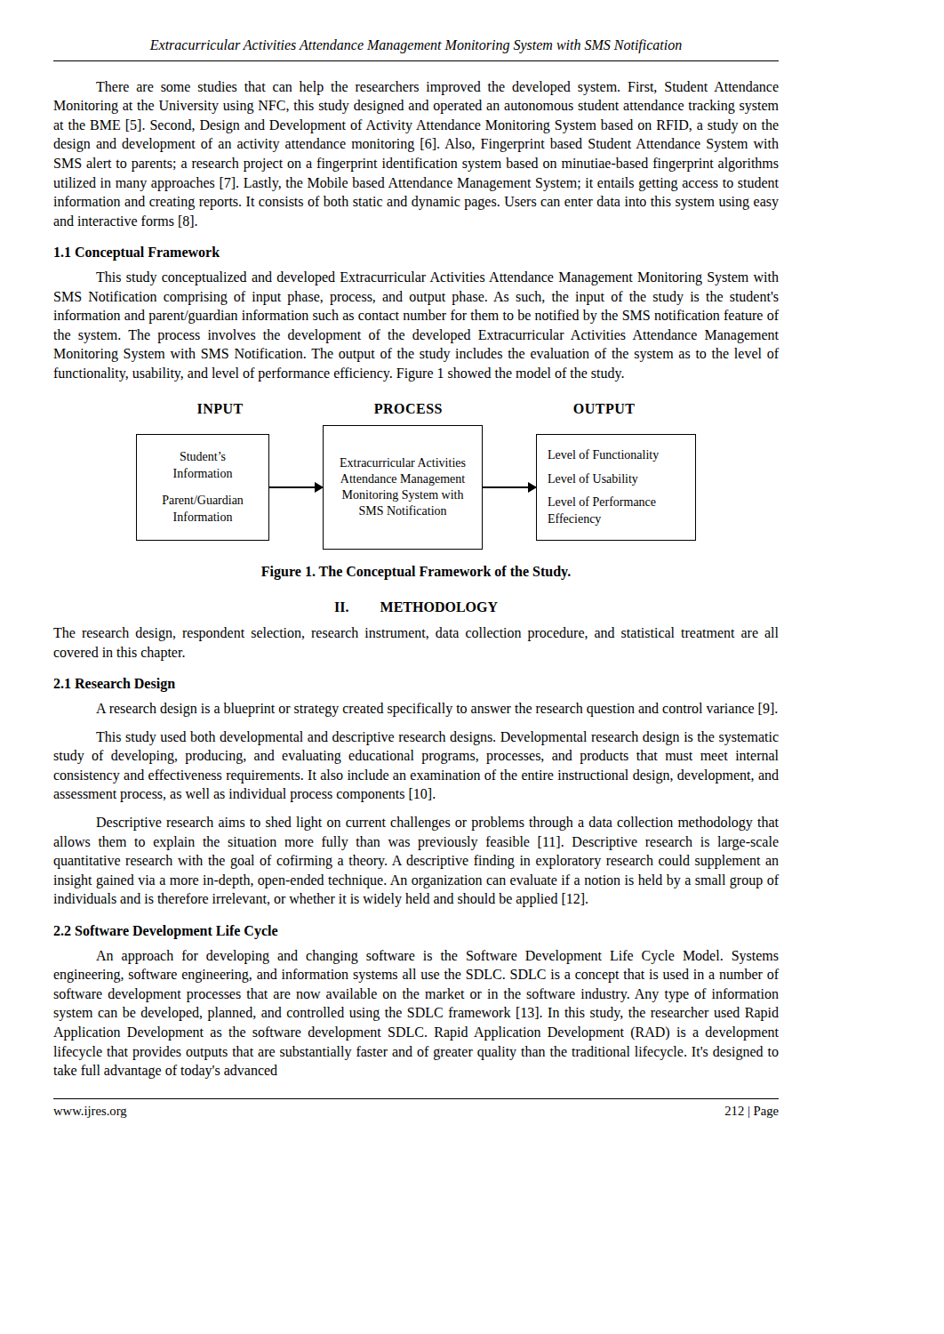Extracurricular Activities Attendance Management Monitoring System with SMS Notification
There are some studies that can help the researchers improved the developed system. First, Student Attendance Monitoring at the University using NFC, this study designed and operated an autonomous student attendance tracking system at the BME [5]. Second, Design and Development of Activity Attendance Monitoring System based on RFID, a study on the design and development of an activity attendance monitoring [6]. Also, Fingerprint based Student Attendance System with SMS alert to parents; a research project on a fingerprint identification system based on minutiae-based fingerprint algorithms utilized in many approaches [7]. Lastly, the Mobile based Attendance Management System; it entails getting access to student information and creating reports. It consists of both static and dynamic pages. Users can enter data into this system using easy and interactive forms [8].
1.1 Conceptual Framework
This study conceptualized and developed Extracurricular Activities Attendance Management Monitoring System with SMS Notification comprising of input phase, process, and output phase. As such, the input of the study is the student's information and parent/guardian information such as contact number for them to be notified by the SMS notification feature of the system. The process involves the development of the developed Extracurricular Activities Attendance Management Monitoring System with SMS Notification. The output of the study includes the evaluation of the system as to the level of functionality, usability, and level of performance efficiency. Figure 1 showed the model of the study.
INPUT PROCESS OUTPUT
Student’s
Information
Parent/Guardian
Information
Extracurricular Activities Attendance Management Monitoring System with SMS Notification
Level of Functionality
Level of Usability
Level of Performance Effeciency
Figure 1. The Conceptual Framework of the Study.
II. METHODOLOGY
The research design, respondent selection, research instrument, data collection procedure, and statistical treatment are all covered in this chapter.
2.1 Research Design
A research design is a blueprint or strategy created specifically to answer the research question and control variance [9].
This study used both developmental and descriptive research designs. Developmental research design is the systematic study of developing, producing, and evaluating educational programs, processes, and products that must meet internal consistency and effectiveness requirements. It also include an examination of the entire instructional design, development, and assessment process, as well as individual process components [10].
Descriptive research aims to shed light on current challenges or problems through a data collection methodology that allows them to explain the situation more fully than was previously feasible [11]. Descriptive research is large-scale quantitative research with the goal of cofirming a theory. A descriptive finding in exploratory research could supplement an insight gained via a more in-depth, open-ended technique. An organization can evaluate if a notion is held by a small group of individuals and is therefore irrelevant, or whether it is widely held and should be applied [12].
2.2 Software Development Life Cycle
An approach for developing and changing software is the Software Development Life Cycle Model. Systems engineering, software engineering, and information systems all use the SDLC. SDLC is a concept that is used in a number of software development processes that are now available on the market or in the software industry. Any type of information system can be developed, planned, and controlled using the SDLC framework [13]. In this study, the researcher used Rapid Application Development as the software development SDLC. Rapid Application Development (RAD) is a development lifecycle that provides outputs that are substantially faster and of greater quality than the traditional lifecycle. It's designed to take full advantage of today's advanced
www.ijres.org 212 | Page